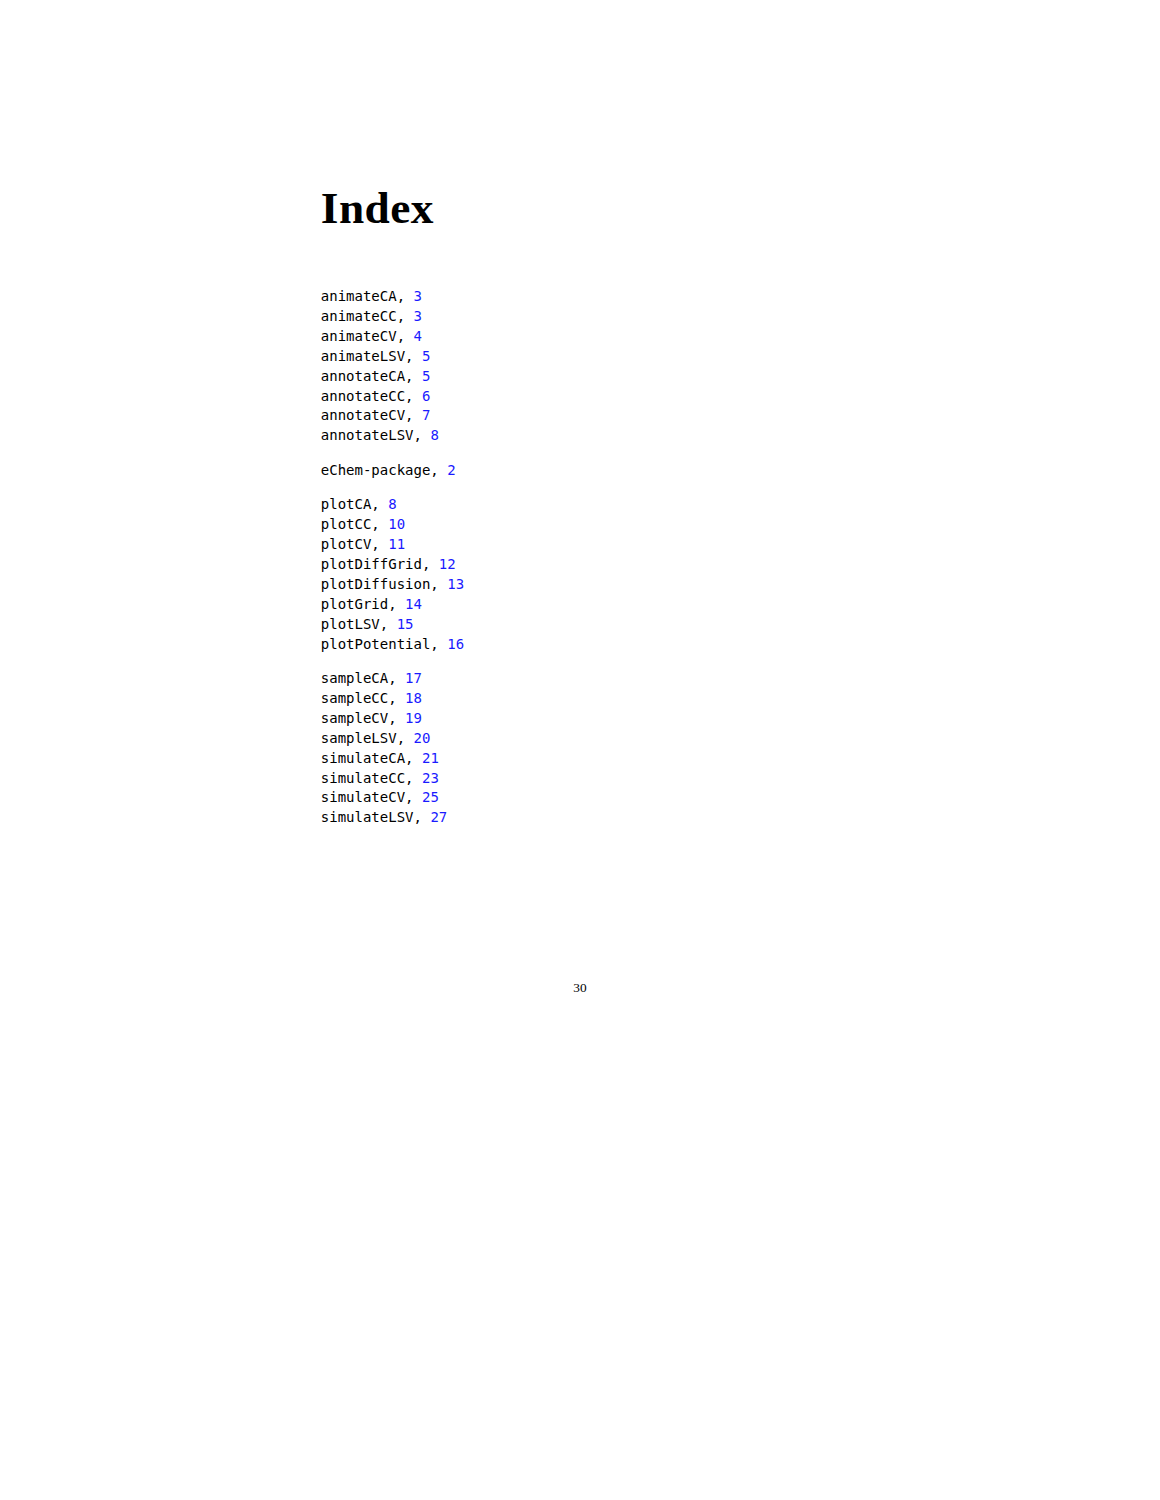Index
animateCA, 3
animateCC, 3
animateCV, 4
animateLSV, 5
annotateCA, 5
annotateCC, 6
annotateCV, 7
annotateLSV, 8
eChem-package, 2
plotCA, 8
plotCC, 10
plotCV, 11
plotDiffGrid, 12
plotDiffusion, 13
plotGrid, 14
plotLSV, 15
plotPotential, 16
sampleCA, 17
sampleCC, 18
sampleCV, 19
sampleLSV, 20
simulateCA, 21
simulateCC, 23
simulateCV, 25
simulateLSV, 27
30